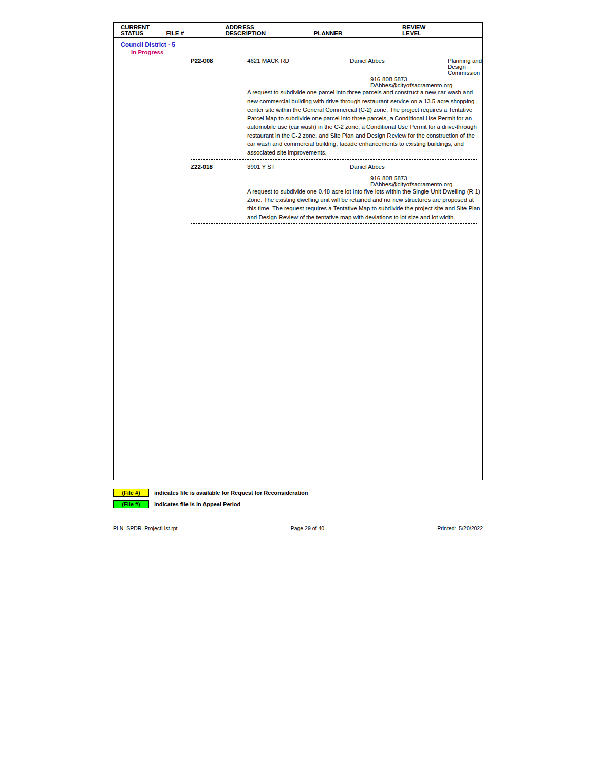| CURRENT STATUS | FILE # | ADDRESS DESCRIPTION | PLANNER | REVIEW LEVEL |
Council District - 5
In Progress
| | P22-008 | 4621 MACK RD | Daniel Abbes | Planning and Design Commission |
| | | 916-808-5873 DAbbes@cityofsacramento.org |
| | | A request to subdivide one parcel into three parcels and construct a new car wash and new commercial building with drive-through restaurant service on a 13.5-acre shopping center site within the General Commercial (C-2) zone. The project requires a Tentative Parcel Map to subdivide one parcel into three parcels, a Conditional Use Permit for an automobile use (car wash) in the C-2 zone, a Conditional Use Permit for a drive-through restaurant in the C-2 zone, and Site Plan and Design Review for the construction of the car wash and commercial building, facade enhancements to existing buildings, and associated site improvements. |
| | Z22-018 | 3901 Y ST | Daniel Abbes |
| | | 916-808-5873 DAbbes@cityofsacramento.org |
| | | A request to subdivide one 0.48-acre lot into five lots within the Single-Unit Dwelling (R-1) Zone. The existing dwelling unit will be retained and no new structures are proposed at this time. The request requires a Tentative Map to subdivide the project site and Site Plan and Design Review of the tentative map with deviations to lot size and lot width. |
(File #) indicates file is available for Request for Reconsideration
(File #) indicates file is in Appeal Period
PLN_SPDR_ProjectList.rpt
Page 29 of 40
Printed: 5/20/2022